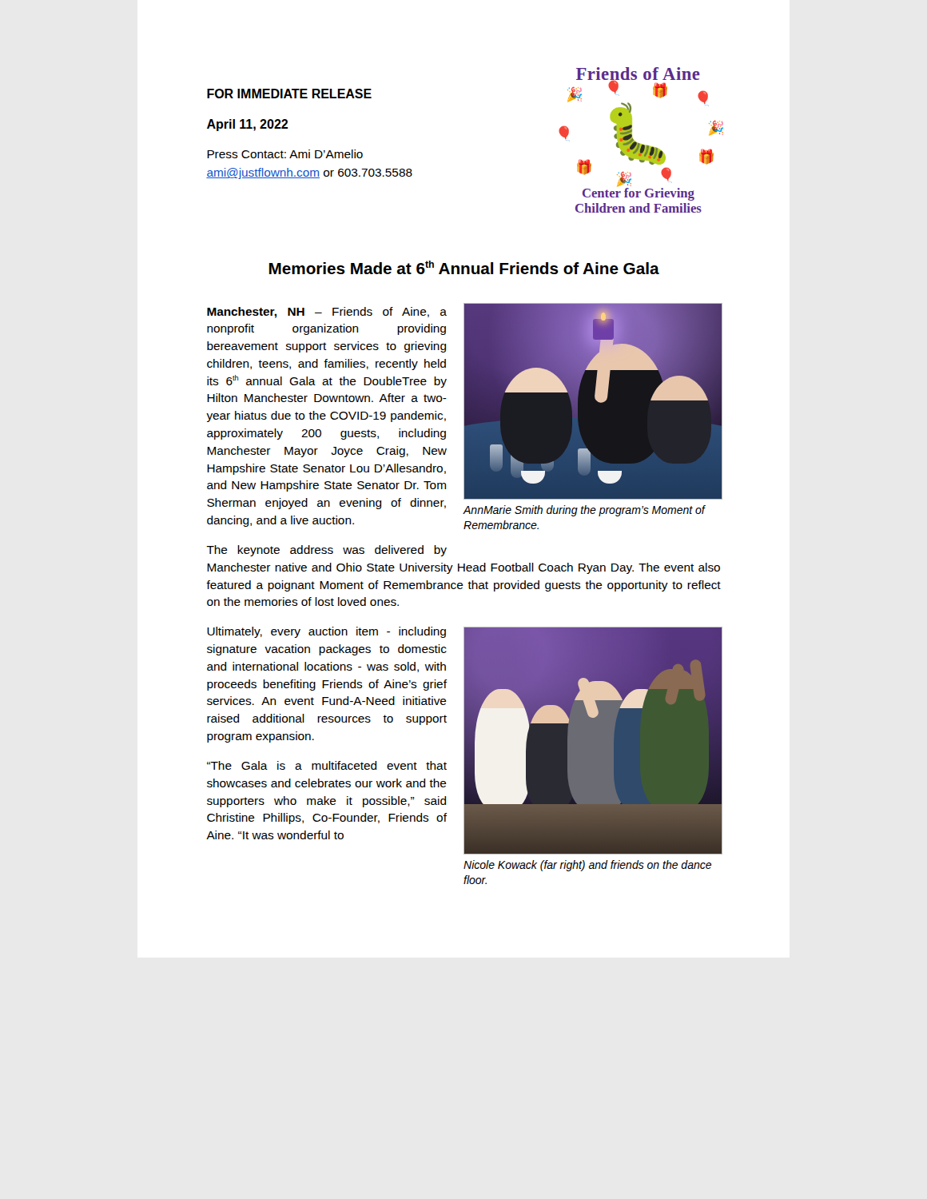FOR IMMEDIATE RELEASE
April 11, 2022
Press Contact: Ami D’Amelio
ami@justflownh.com or 603.703.5588
Friends of Aine
🎉 🎈 🎁 🎈 🎉 🎁 🎈 🎉 🎁 🎈
🐛
Center for Grieving
Children and Families
Memories Made at 6th Annual Friends of Aine Gala
AnnMarie Smith during the program’s Moment of Remembrance.
Manchester, NH – Friends of Aine, a nonprofit organization providing bereavement support services to grieving children, teens, and families, recently held its 6th annual Gala at the DoubleTree by Hilton Manchester Downtown. After a two-year hiatus due to the COVID-19 pandemic, approximately 200 guests, including Manchester Mayor Joyce Craig, New Hampshire State Senator Lou D’Allesandro, and New Hampshire State Senator Dr. Tom Sherman enjoyed an evening of dinner, dancing, and a live auction.
The keynote address was delivered by Manchester native and Ohio State University Head Football Coach Ryan Day. The event also featured a poignant Moment of Remembrance that provided guests the opportunity to reflect on the memories of lost loved ones.
Nicole Kowack (far right) and friends on the dance floor.
Ultimately, every auction item - including signature vacation packages to domestic and international locations - was sold, with proceeds benefiting Friends of Aine’s grief services. An event Fund-A-Need initiative raised additional resources to support program expansion.
“The Gala is a multifaceted event that showcases and celebrates our work and the supporters who make it possible,” said Christine Phillips, Co-Founder, Friends of Aine. “It was wonderful to